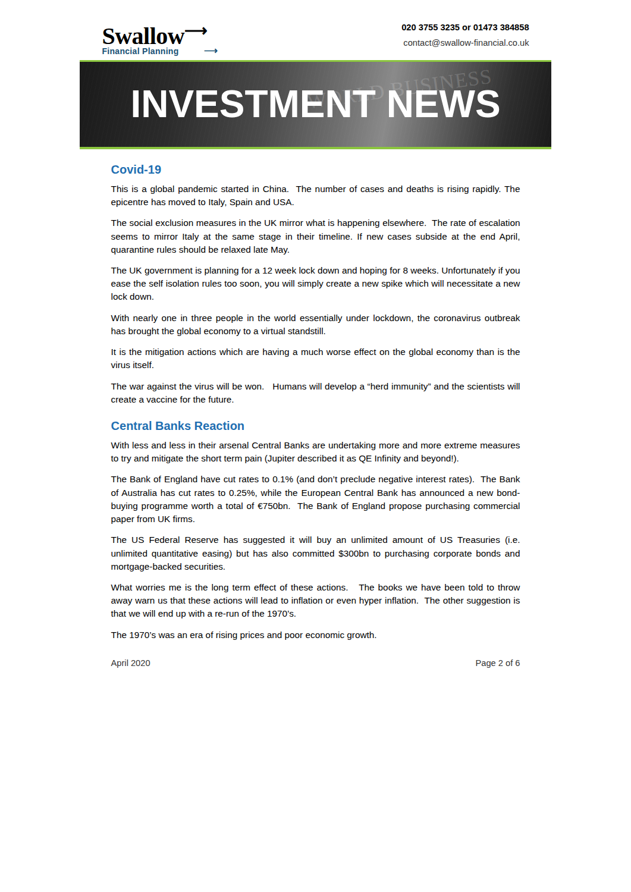Swallow⟶
Financial Planning⟶
020 3755 3235 or 01473 384858
contact@swallow-financial.co.uk
INVESTMENT NEWS
Covid-19
This is a global pandemic started in China. The number of cases and deaths is rising rapidly. The epicentre has moved to Italy, Spain and USA.
The social exclusion measures in the UK mirror what is happening elsewhere. The rate of escalation seems to mirror Italy at the same stage in their timeline. If new cases subside at the end April, quarantine rules should be relaxed late May.
The UK government is planning for a 12 week lock down and hoping for 8 weeks. Unfortunately if you ease the self isolation rules too soon, you will simply create a new spike which will necessitate a new lock down.
With nearly one in three people in the world essentially under lockdown, the coronavirus outbreak has brought the global economy to a virtual standstill.
It is the mitigation actions which are having a much worse effect on the global economy than is the virus itself.
The war against the virus will be won. Humans will develop a “herd immunity” and the scientists will create a vaccine for the future.
Central Banks Reaction
With less and less in their arsenal Central Banks are undertaking more and more extreme measures to try and mitigate the short term pain (Jupiter described it as QE Infinity and beyond!).
The Bank of England have cut rates to 0.1% (and don’t preclude negative interest rates). The Bank of Australia has cut rates to 0.25%, while the European Central Bank has announced a new bond-buying programme worth a total of €750bn. The Bank of England propose purchasing commercial paper from UK firms.
The US Federal Reserve has suggested it will buy an unlimited amount of US Treasuries (i.e. unlimited quantitative easing) but has also committed $300bn to purchasing corporate bonds and mortgage-backed securities.
What worries me is the long term effect of these actions. The books we have been told to throw away warn us that these actions will lead to inflation or even hyper inflation. The other suggestion is that we will end up with a re-run of the 1970’s.
The 1970’s was an era of rising prices and poor economic growth.
April 2020
Page 2 of 6